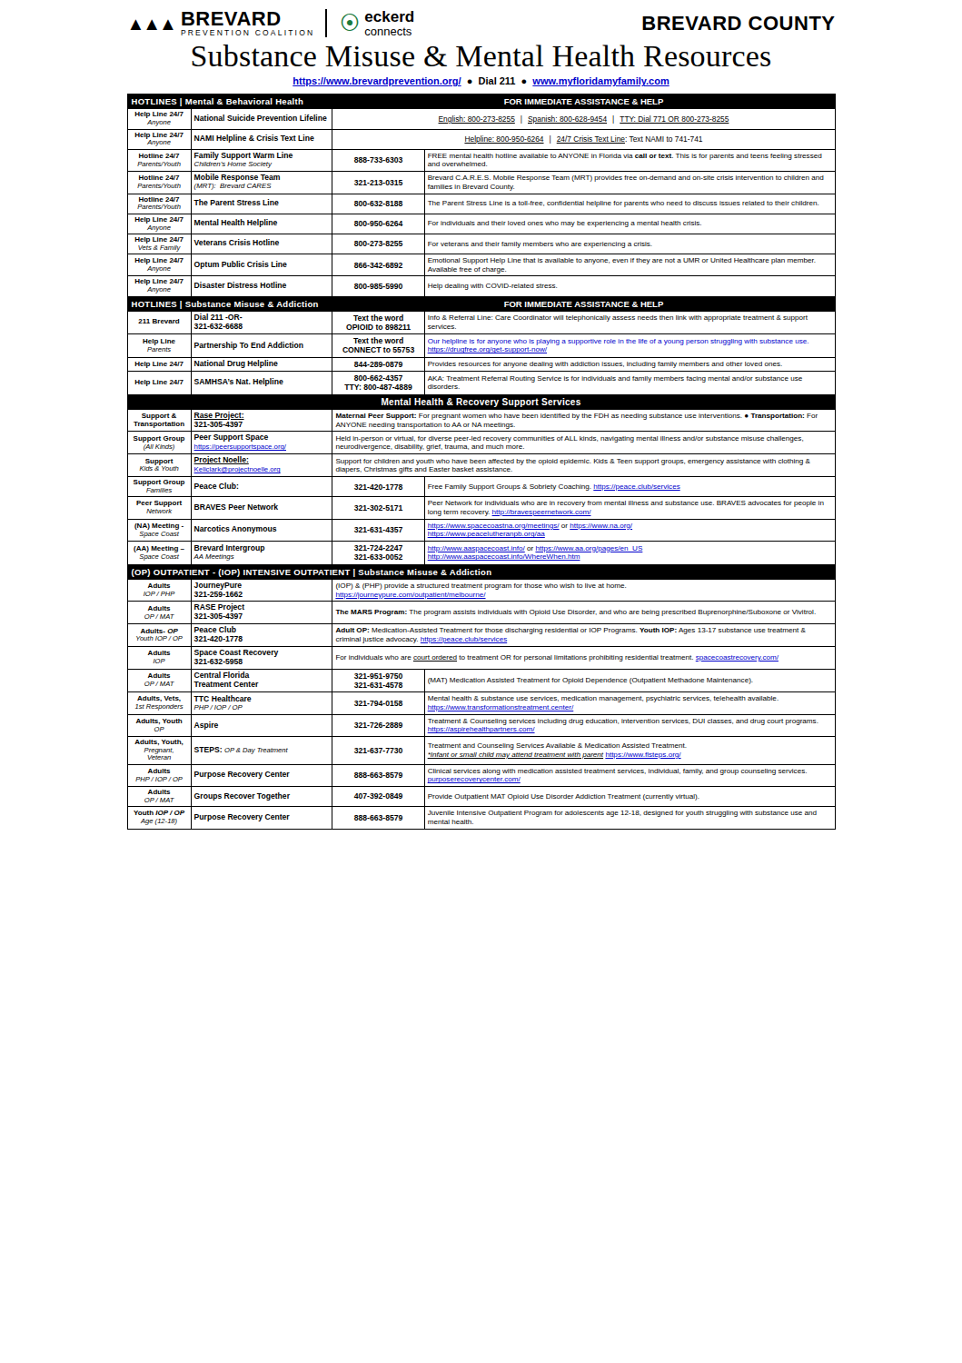▲▲▲ BREVARD PREVENTION COALITION
⦿ eckerd connects
BREVARD COUNTY
Substance Misuse & Mental Health Resources
https://www.brevardprevention.org/ ● Dial 211 ● www.myfloridamyfamily.com
| HOTLINES / Mental & Behavioral Health | FOR IMMEDIATE ASSISTANCE & HELP |
| Help Line 24/7 Anyone | National Suicide Prevention Lifeline | English: 800-273-8255 / Spanish: 800-628-9454 / TTY: Dial 771 OR 800-273-8255 |
| Help Line 24/7 Anyone | NAMI Helpline & Crisis Text Line | Helpline: 800-950-6264 / 24/7 Crisis Text Line : Text NAMI to 741-741 |
| Hotline 24/7 Parents/Youth | Family Support Warm Line Children’s Home Society | 888-733-6303 | FREE mental health hotline available to ANYONE in Florida via call or text . This is for parents and teens feeling stressed and overwhelmed. |
| Hotline 24/7 Parents/Youth | Mobile Response Team (MRT): Brevard CARES | 321-213-0315 | Brevard C.A.R.E.S. Mobile Response Team (MRT) provides free on-demand and on-site crisis intervention to children and families in Brevard County. |
| Hotline 24/7 Parents/Youth | The Parent Stress Line | 800-632-8188 | The Parent Stress Line is a toll-free, confidential helpline for parents who need to discuss issues related to their children. |
| Help Line 24/7 Anyone | Mental Health Helpline | 800-950-6264 | For individuals and their loved ones who may be experiencing a mental health crisis. |
| Help Line 24/7 Vets & Family | Veterans Crisis Hotline | 800-273-8255 | For veterans and their family members who are experiencing a crisis. |
| Help Line 24/7 Anyone | Optum Public Crisis Line | 866-342-6892 | Emotional Support Help Line that is available to anyone, even if they are not a UMR or United Healthcare plan member. Available free of charge. |
| Help Line 24/7 Anyone | Disaster Distress Hotline | 800-985-5990 | Help dealing with COVID-related stress. |
| HOTLINES / Substance Misuse & Addiction | FOR IMMEDIATE ASSISTANCE & HELP |
| 211 Brevard | Dial 211 -OR- 321-632-6688 | Text the word OPIOID to 898211 | Info & Referral Line: Care Coordinator will telephonically assess needs then link with appropriate treatment & support services. |
| Help Line Parents | Partnership To End Addiction | Text the word CONNECT to 55753 | Our helpline is for anyone who is playing a supportive role in the life of a young person struggling with substance use. https://drugfree.org/get-support-now/ |
| Help Line 24/7 | National Drug Helpline | 844-289-0879 | Provides resources for anyone dealing with addiction issues, including family members and other loved ones. |
| Help Line 24/7 | SAMHSA’s Nat. Helpline | 800-662-4357 TTY: 800-487-4889 | AKA: Treatment Referral Routing Service is for individuals and family members facing mental and/or substance use disorders. |
| Mental Health & Recovery Support Services |
| Support & Transportation | Rase Project: 321-305-4397 | Maternal Peer Support: For pregnant women who have been identified by the FDH as needing substance use interventions. ● Transportation: For ANYONE needing transportation to AA or NA meetings. |
| Support Group (All Kinds) | Peer Support Space https://peersupportspace.org/ | Held in-person or virtual, for diverse peer-led recovery communities of ALL kinds, navigating mental illness and/or substance misuse challenges, neurodivergence, disability, grief, trauma, and much more. |
| Support Kids & Youth | Project Noelle: Keliclark@projectnoelle.org | Support for children and youth who have been affected by the opioid epidemic. Kids & Teen support groups, emergency assistance with clothing & diapers, Christmas gifts and Easter basket assistance. |
| Support Group Families | Peace Club: | 321-420-1778 | Free Family Support Groups & Sobriety Coaching. https://peace.club/services |
| Peer Support Network | BRAVES Peer Network | 321-302-5171 | Peer Network for individuals who are in recovery from mental illness and substance use. BRAVES advocates for people in long term recovery. http://bravespeernetwork.com/ |
| (NA) Meeting - Space Coast | Narcotics Anonymous | 321-631-4357 | https://www.spacecoastna.org/meetings/ or https://www.na.org/ https://www.peacelutheranpb.org/aa |
| (AA) Meeting – Space Coast | Brevard Intergroup AA Meetings | 321-724-2247 321-633-0052 | http://www.aaspacecoast.info/ or https://www.aa.org/pages/en_US http://www.aaspacecoast.info/WhereWhen.htm |
| (OP) OUTPATIENT - (IOP) INTENSIVE OUTPATIENT / Substance Misuse & Addiction |
| Adults IOP / PHP | JourneyPure 321-259-1662 | (IOP) & (PHP) provide a structured treatment program for those who wish to live at home. https://journeypure.com/outpatient/melbourne/ |
| Adults OP / MAT | RASE Project 321-305-4397 | The MARS Program: The program assists individuals with Opioid Use Disorder, and who are being prescribed Buprenorphine/Suboxone or Vivitrol. |
| Adults- OP Youth IOP / OP | Peace Club 321-420-1778 | Adult OP: Medication-Assisted Treatment for those discharging residential or IOP Programs. Youth IOP: Ages 13-17 substance use treatment & criminal justice advocacy. https://peace.club/services |
| Adults IOP | Space Coast Recovery 321-632-5958 | For individuals who are court ordered to treatment OR for personal limitations prohibiting residential treatment. spacecoastrecovery.com/ |
| Adults OP / MAT | Central Florida Treatment Center | 321-951-9750 321-631-4578 | (MAT) Medication Assisted Treatment for Opioid Dependence (Outpatient Methadone Maintenance). |
| Adults, Vets, 1st Responders | TTC Healthcare PHP / IOP / OP | 321-794-0158 | Mental health & substance use services, medication management, psychiatric services, telehealth available. https://www.transformationstreatment.center/ |
| Adults, Youth OP | Aspire | 321-726-2889 | Treatment & Counseling services including drug education, intervention services, DUI classes, and drug court programs. https://aspirehealthpartners.com/ |
| Adults, Youth, Pregnant, Veteran | STEPS: OP & Day Treatment | 321-637-7730 | Treatment and Counseling Services Available & Medication Assisted Treatment. *Infant or small child may attend treatment with parent https://www.flsteps.org/ |
| Adults PHP / IOP / OP | Purpose Recovery Center | 888-663-8579 | Clinical services along with medication assisted treatment services, individual, family, and group counseling services. purposerecoverycenter.com/ |
| Adults OP / MAT | Groups Recover Together | 407-392-0849 | Provide Outpatient MAT Opioid Use Disorder Addiction Treatment (currently virtual). |
| Youth IOP / OP Age (12-18) | Purpose Recovery Center | 888-663-8579 | Juvenile Intensive Outpatient Program for adolescents age 12-18, designed for youth struggling with substance use and mental health. |